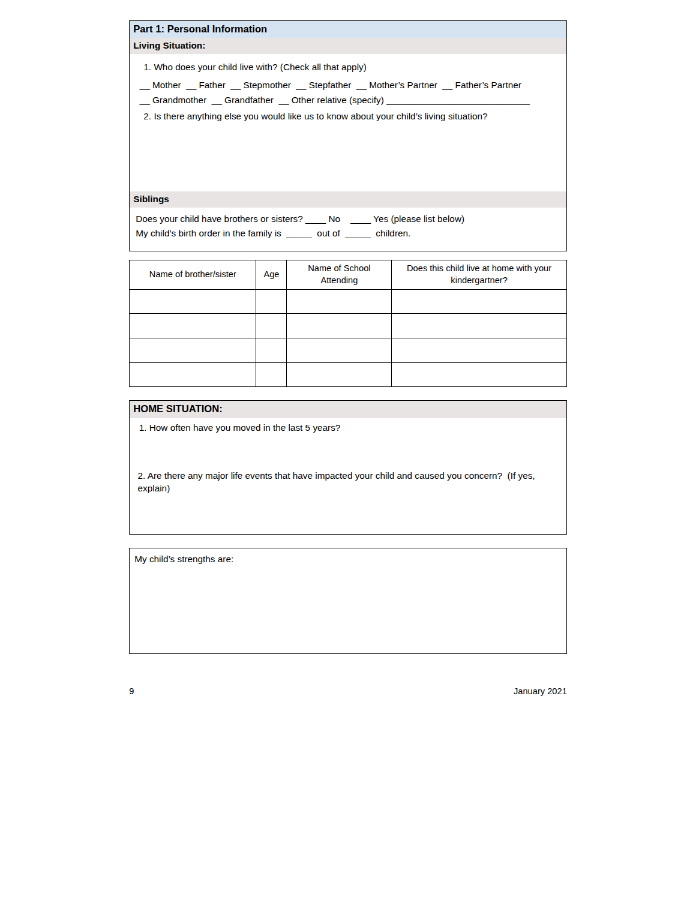| Part 1: Personal Information |
| Living Situation: |
| Who does your child live with? (Check all that apply) __ Mother __ Father __ Stepmother __ Stepfather __ Mother’s Partner __ Father’s Partner __ Grandmother __ Grandfather __ Other relative (specify) ____________________________ Is there anything else you would like us to know about your child’s living situation? |
| Siblings |
| Does your child have brothers or sisters? ____ No ____ Yes (please list below) My child’s birth order in the family is _____ out of _____ children. |
| Name of brother/sister | Age | Name of School Attending | Does this child live at home with your kindergartner? |
| --- | --- | --- | --- |
| HOME SITUATION: |
| How often have you moved in the last 5 years? 2. Are there any major life events that have impacted your child and caused you concern? (If yes, explain) |
My child’s strengths are:
9 January 2021